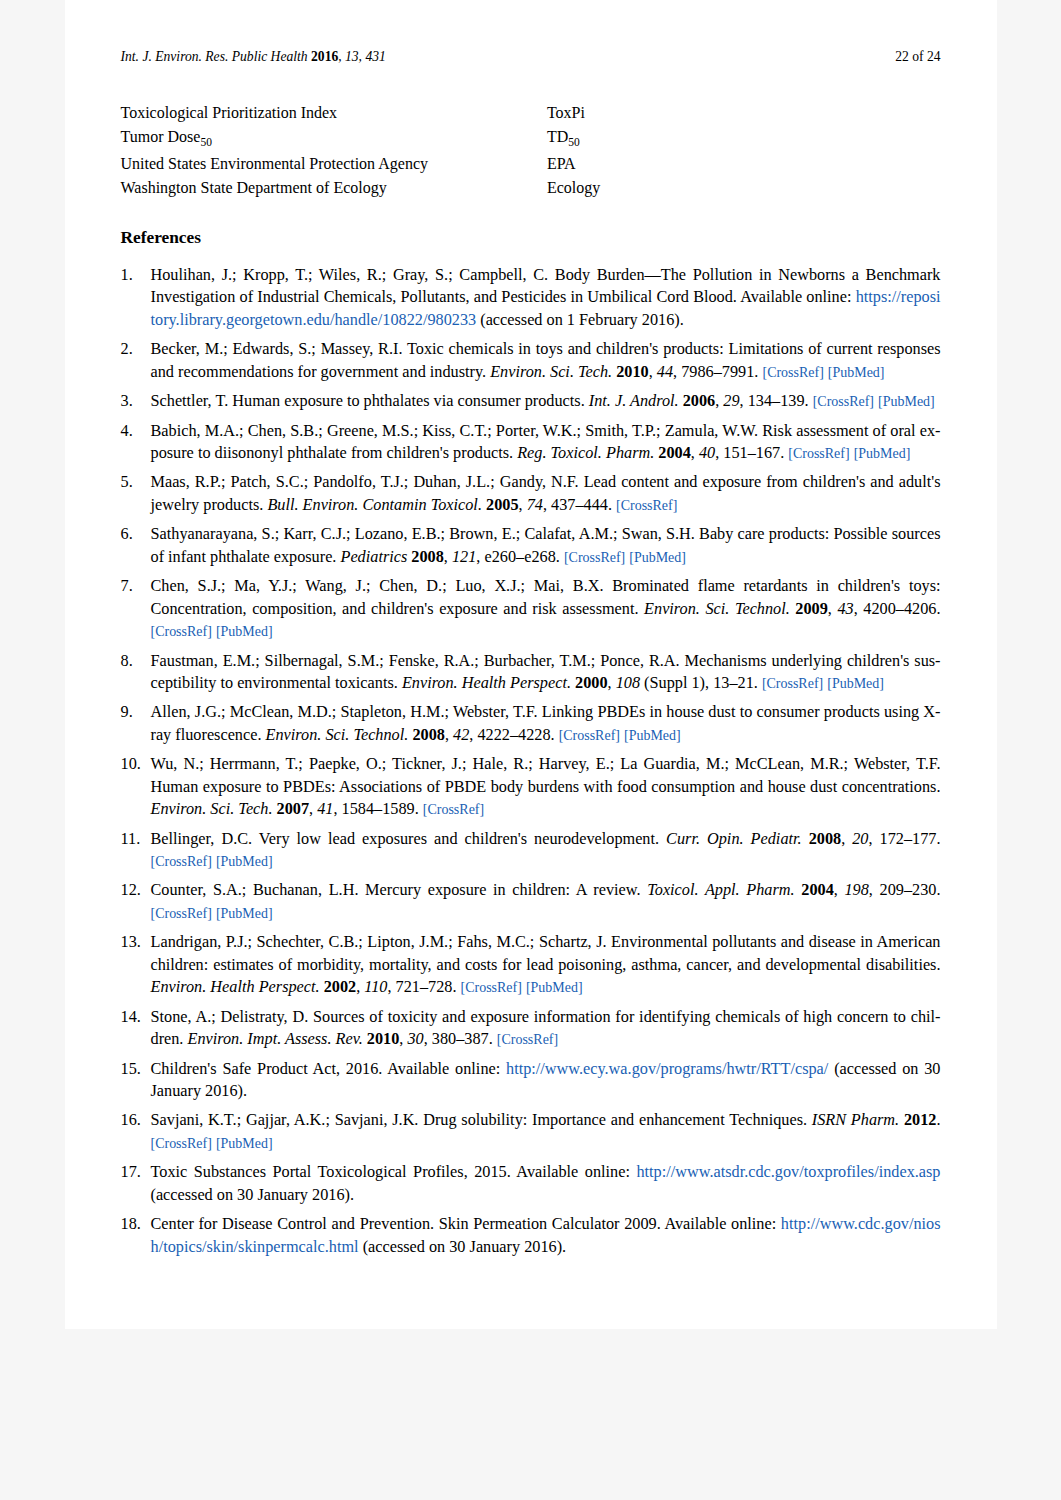Int. J. Environ. Res. Public Health 2016, 13, 431
22 of 24
| Toxicological Prioritization Index | ToxPi |
| Tumor Dose 50 | TD 50 |
| United States Environmental Protection Agency | EPA |
| Washington State Department of Ecology | Ecology |
References
Houlihan, J.; Kropp, T.; Wiles, R.; Gray, S.; Campbell, C. Body Burden—The Pollution in Newborns a Benchmark Investigation of Industrial Chemicals, Pollutants, and Pesticides in Umbilical Cord Blood. Available online: https://repository.library.georgetown.edu/handle/10822/980233 (accessed on 1 February 2016).
Becker, M.; Edwards, S.; Massey, R.I. Toxic chemicals in toys and children's products: Limitations of current responses and recommendations for government and industry. Environ. Sci. Tech. 2010, 44, 7986–7991. [CrossRef] [PubMed]
Schettler, T. Human exposure to phthalates via consumer products. Int. J. Androl. 2006, 29, 134–139. [CrossRef] [PubMed]
Babich, M.A.; Chen, S.B.; Greene, M.S.; Kiss, C.T.; Porter, W.K.; Smith, T.P.; Zamula, W.W. Risk assessment of oral exposure to diisononyl phthalate from children's products. Reg. Toxicol. Pharm. 2004, 40, 151–167. [CrossRef] [PubMed]
Maas, R.P.; Patch, S.C.; Pandolfo, T.J.; Duhan, J.L.; Gandy, N.F. Lead content and exposure from children's and adult's jewelry products. Bull. Environ. Contamin Toxicol. 2005, 74, 437–444. [CrossRef]
Sathyanarayana, S.; Karr, C.J.; Lozano, E.B.; Brown, E.; Calafat, A.M.; Swan, S.H. Baby care products: Possible sources of infant phthalate exposure. Pediatrics 2008, 121, e260–e268. [CrossRef] [PubMed]
Chen, S.J.; Ma, Y.J.; Wang, J.; Chen, D.; Luo, X.J.; Mai, B.X. Brominated flame retardants in children's toys: Concentration, composition, and children's exposure and risk assessment. Environ. Sci. Technol. 2009, 43, 4200–4206. [CrossRef] [PubMed]
Faustman, E.M.; Silbernagal, S.M.; Fenske, R.A.; Burbacher, T.M.; Ponce, R.A. Mechanisms underlying children's susceptibility to environmental toxicants. Environ. Health Perspect. 2000, 108 (Suppl 1), 13–21. [CrossRef] [PubMed]
Allen, J.G.; McClean, M.D.; Stapleton, H.M.; Webster, T.F. Linking PBDEs in house dust to consumer products using X-ray fluorescence. Environ. Sci. Technol. 2008, 42, 4222–4228. [CrossRef] [PubMed]
Wu, N.; Herrmann, T.; Paepke, O.; Tickner, J.; Hale, R.; Harvey, E.; La Guardia, M.; McCLean, M.R.; Webster, T.F. Human exposure to PBDEs: Associations of PBDE body burdens with food consumption and house dust concentrations. Environ. Sci. Tech. 2007, 41, 1584–1589. [CrossRef]
Bellinger, D.C. Very low lead exposures and children's neurodevelopment. Curr. Opin. Pediatr. 2008, 20, 172–177. [CrossRef] [PubMed]
Counter, S.A.; Buchanan, L.H. Mercury exposure in children: A review. Toxicol. Appl. Pharm. 2004, 198, 209–230. [CrossRef] [PubMed]
Landrigan, P.J.; Schechter, C.B.; Lipton, J.M.; Fahs, M.C.; Schartz, J. Environmental pollutants and disease in American children: estimates of morbidity, mortality, and costs for lead poisoning, asthma, cancer, and developmental disabilities. Environ. Health Perspect. 2002, 110, 721–728. [CrossRef] [PubMed]
Stone, A.; Delistraty, D. Sources of toxicity and exposure information for identifying chemicals of high concern to children. Environ. Impt. Assess. Rev. 2010, 30, 380–387. [CrossRef]
Children's Safe Product Act, 2016. Available online: http://www.ecy.wa.gov/programs/hwtr/RTT/cspa/ (accessed on 30 January 2016).
Savjani, K.T.; Gajjar, A.K.; Savjani, J.K. Drug solubility: Importance and enhancement Techniques. ISRN Pharm. 2012. [CrossRef] [PubMed]
Toxic Substances Portal Toxicological Profiles, 2015. Available online: http://www.atsdr.cdc.gov/toxprofiles/index.asp (accessed on 30 January 2016).
Center for Disease Control and Prevention. Skin Permeation Calculator 2009. Available online: http://www.cdc.gov/niosh/topics/skin/skinpermcalc.html (accessed on 30 January 2016).